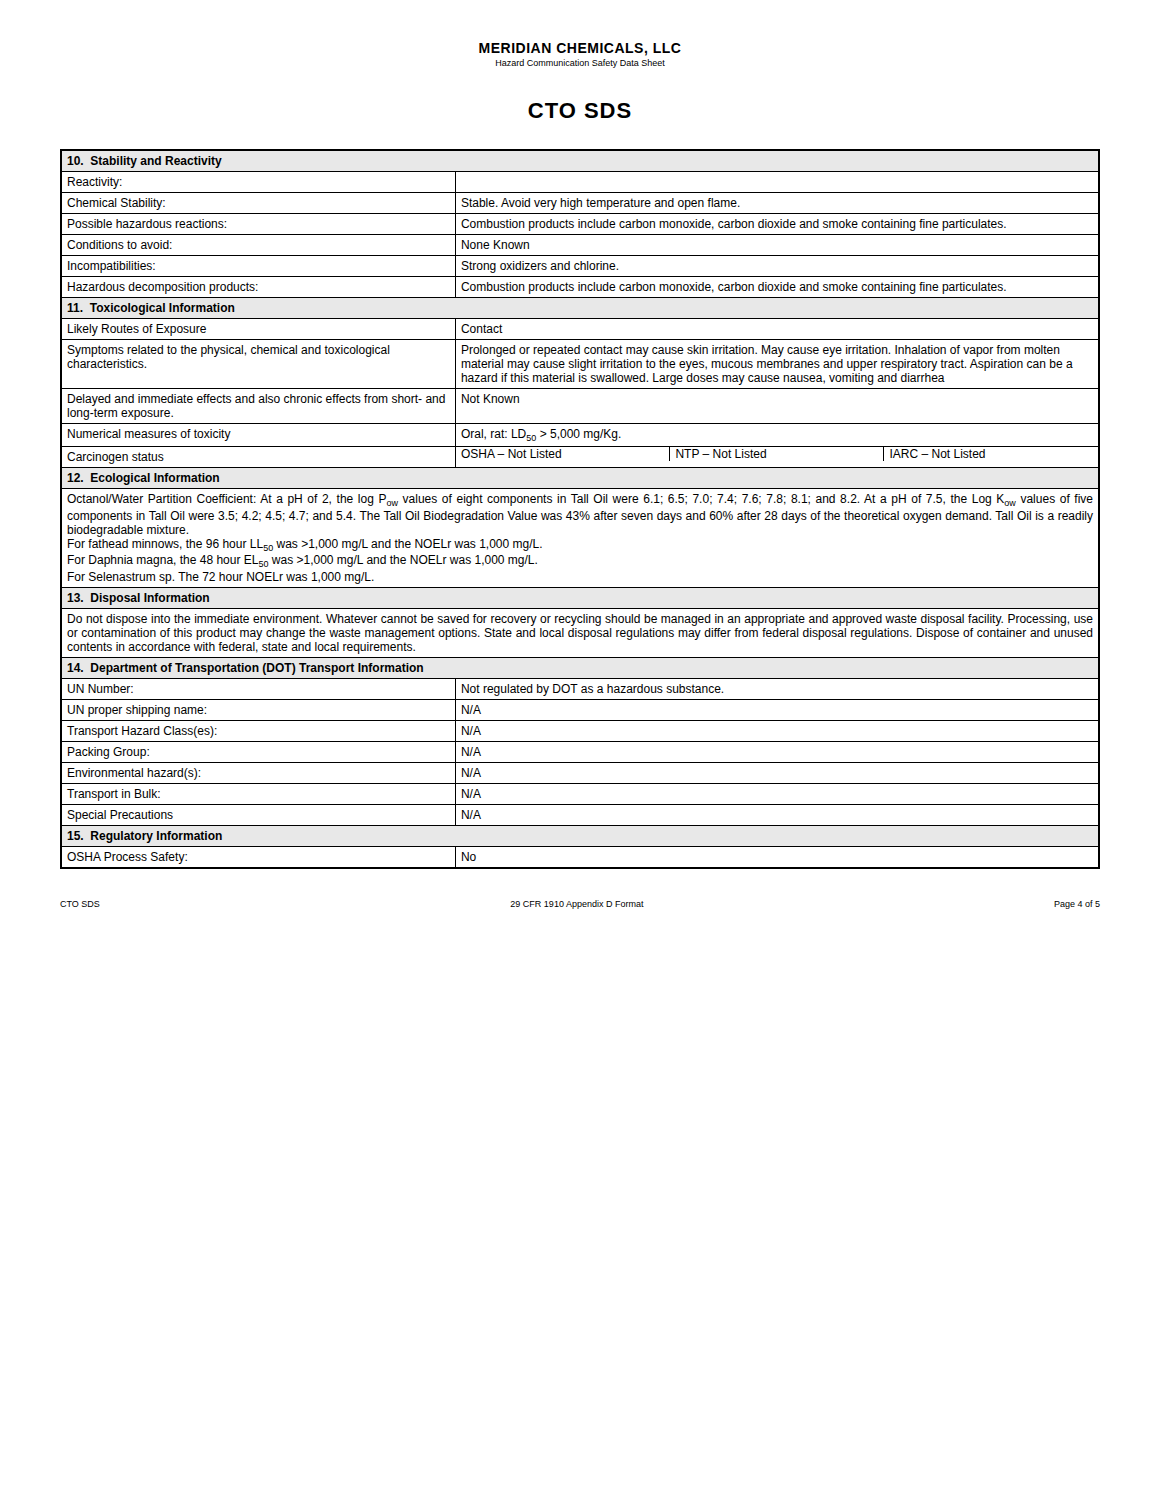MERIDIAN CHEMICALS, LLC
Hazard Communication Safety Data Sheet
CTO SDS
| 10. Stability and Reactivity |
| Reactivity: | |
| Chemical Stability: | Stable. Avoid very high temperature and open flame. |
| Possible hazardous reactions: | Combustion products include carbon monoxide, carbon dioxide and smoke containing fine particulates. |
| Conditions to avoid: | None Known |
| Incompatibilities: | Strong oxidizers and chlorine. |
| Hazardous decomposition products: | Combustion products include carbon monoxide, carbon dioxide and smoke containing fine particulates. |
| 11. Toxicological Information |
| Likely Routes of Exposure | Contact |
| Symptoms related to the physical, chemical and toxicological characteristics. | Prolonged or repeated contact may cause skin irritation. May cause eye irritation. Inhalation of vapor from molten material may cause slight irritation to the eyes, mucous membranes and upper respiratory tract. Aspiration can be a hazard if this material is swallowed. Large doses may cause nausea, vomiting and diarrhea |
| Delayed and immediate effects and also chronic effects from short- and long-term exposure. | Not Known |
| Numerical measures of toxicity | Oral, rat: LD 50 > 5,000 mg/Kg. |
| Carcinogen status | / OSHA – Not Listed / NTP – Not Listed / IARC – Not Listed / |
| 12. Ecological Information |
| Octanol/Water Partition Coefficient: At a pH of 2, the log P ow values of eight components in Tall Oil were 6.1; 6.5; 7.0; 7.4; 7.6; 7.8; 8.1; and 8.2. At a pH of 7.5, the Log K ow values of five components in Tall Oil were 3.5; 4.2; 4.5; 4.7; and 5.4. The Tall Oil Biodegradation Value was 43% after seven days and 60% after 28 days of the theoretical oxygen demand. Tall Oil is a readily biodegradable mixture. For fathead minnows, the 96 hour LL 50 was >1,000 mg/L and the NOELr was 1,000 mg/L. For Daphnia magna, the 48 hour EL 50 was >1,000 mg/L and the NOELr was 1,000 mg/L. For Selenastrum sp. The 72 hour NOELr was 1,000 mg/L. |
| 13. Disposal Information |
| Do not dispose into the immediate environment. Whatever cannot be saved for recovery or recycling should be managed in an appropriate and approved waste disposal facility. Processing, use or contamination of this product may change the waste management options. State and local disposal regulations may differ from federal disposal regulations. Dispose of container and unused contents in accordance with federal, state and local requirements. |
| 14. Department of Transportation (DOT) Transport Information |
| UN Number: | Not regulated by DOT as a hazardous substance. |
| UN proper shipping name: | N/A |
| Transport Hazard Class(es): | N/A |
| Packing Group: | N/A |
| Environmental hazard(s): | N/A |
| Transport in Bulk: | N/A |
| Special Precautions | N/A |
| 15. Regulatory Information |
| OSHA Process Safety: | No |
CTO SDS 29 CFR 1910 Appendix D Format Page 4 of 5